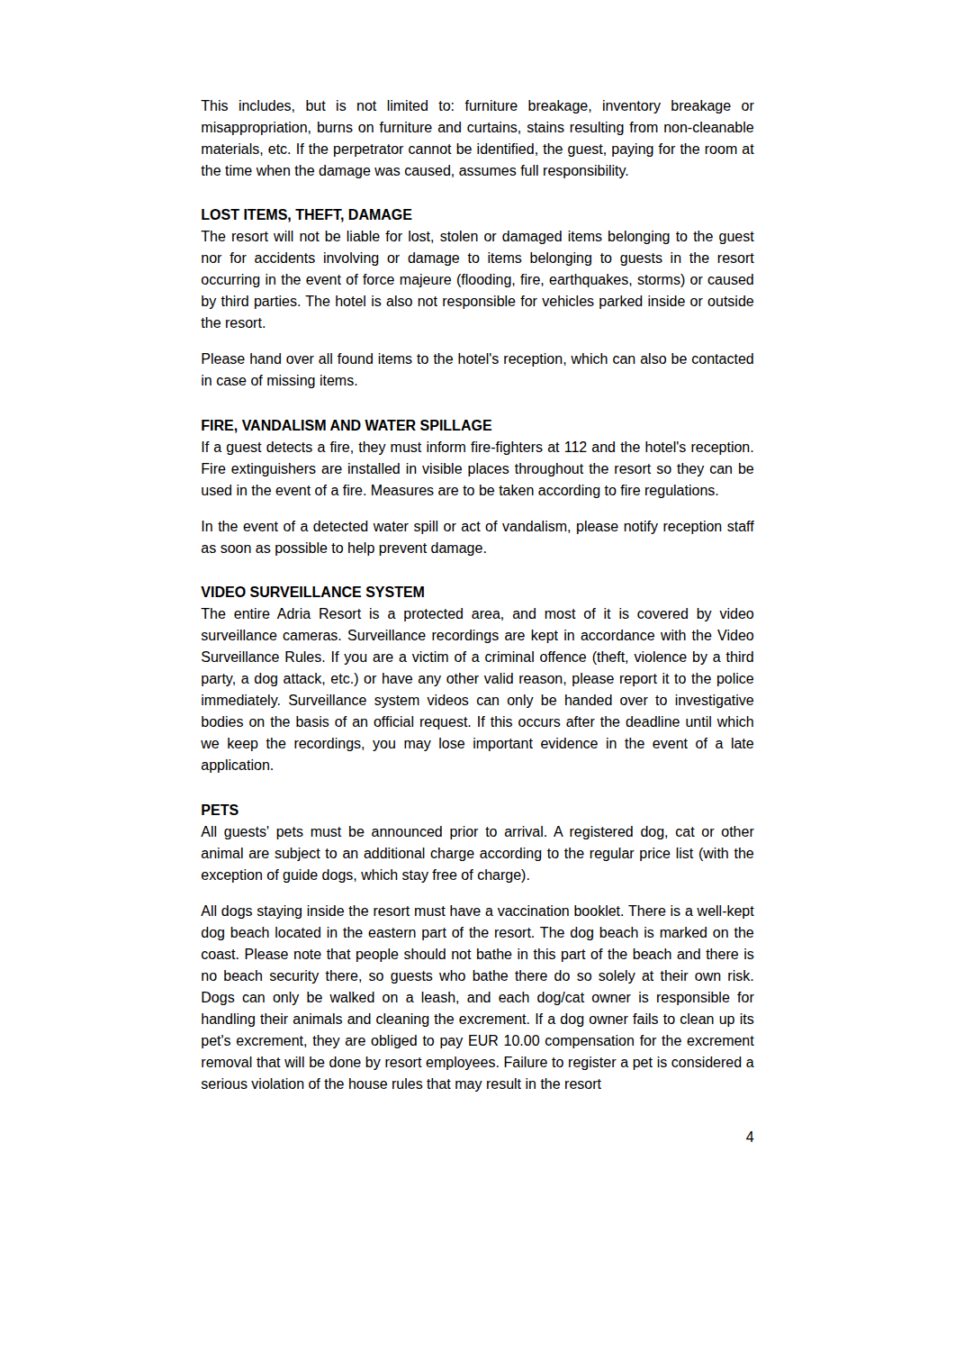This includes, but is not limited to: furniture breakage, inventory breakage or misappropriation, burns on furniture and curtains, stains resulting from non-cleanable materials, etc. If the perpetrator cannot be identified, the guest, paying for the room at the time when the damage was caused, assumes full responsibility.
LOST ITEMS, THEFT, DAMAGE
The resort will not be liable for lost, stolen or damaged items belonging to the guest nor for accidents involving or damage to items belonging to guests in the resort occurring in the event of force majeure (flooding, fire, earthquakes, storms) or caused by third parties. The hotel is also not responsible for vehicles parked inside or outside the resort.
Please hand over all found items to the hotel's reception, which can also be contacted in case of missing items.
FIRE, VANDALISM AND WATER SPILLAGE
If a guest detects a fire, they must inform fire-fighters at 112 and the hotel's reception. Fire extinguishers are installed in visible places throughout the resort so they can be used in the event of a fire. Measures are to be taken according to fire regulations.
In the event of a detected water spill or act of vandalism, please notify reception staff as soon as possible to help prevent damage.
VIDEO SURVEILLANCE SYSTEM
The entire Adria Resort is a protected area, and most of it is covered by video surveillance cameras. Surveillance recordings are kept in accordance with the Video Surveillance Rules. If you are a victim of a criminal offence (theft, violence by a third party, a dog attack, etc.) or have any other valid reason, please report it to the police immediately. Surveillance system videos can only be handed over to investigative bodies on the basis of an official request. If this occurs after the deadline until which we keep the recordings, you may lose important evidence in the event of a late application.
PETS
All guests' pets must be announced prior to arrival. A registered dog, cat or other animal are subject to an additional charge according to the regular price list (with the exception of guide dogs, which stay free of charge).
All dogs staying inside the resort must have a vaccination booklet. There is a well-kept dog beach located in the eastern part of the resort. The dog beach is marked on the coast. Please note that people should not bathe in this part of the beach and there is no beach security there, so guests who bathe there do so solely at their own risk. Dogs can only be walked on a leash, and each dog/cat owner is responsible for handling their animals and cleaning the excrement. If a dog owner fails to clean up its pet's excrement, they are obliged to pay EUR 10.00 compensation for the excrement removal that will be done by resort employees. Failure to register a pet is considered a serious violation of the house rules that may result in the resort
4